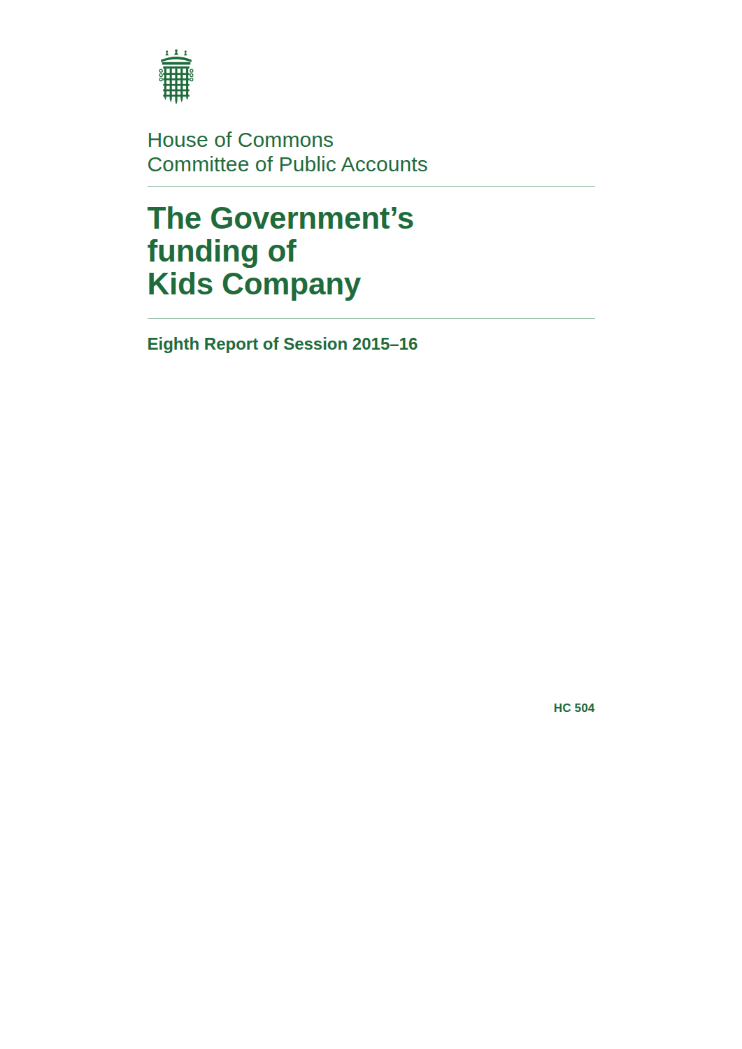House of Commons Committee of Public Accounts
The Government’s funding of Kids Company
Eighth Report of Session 2015–16
HC 504